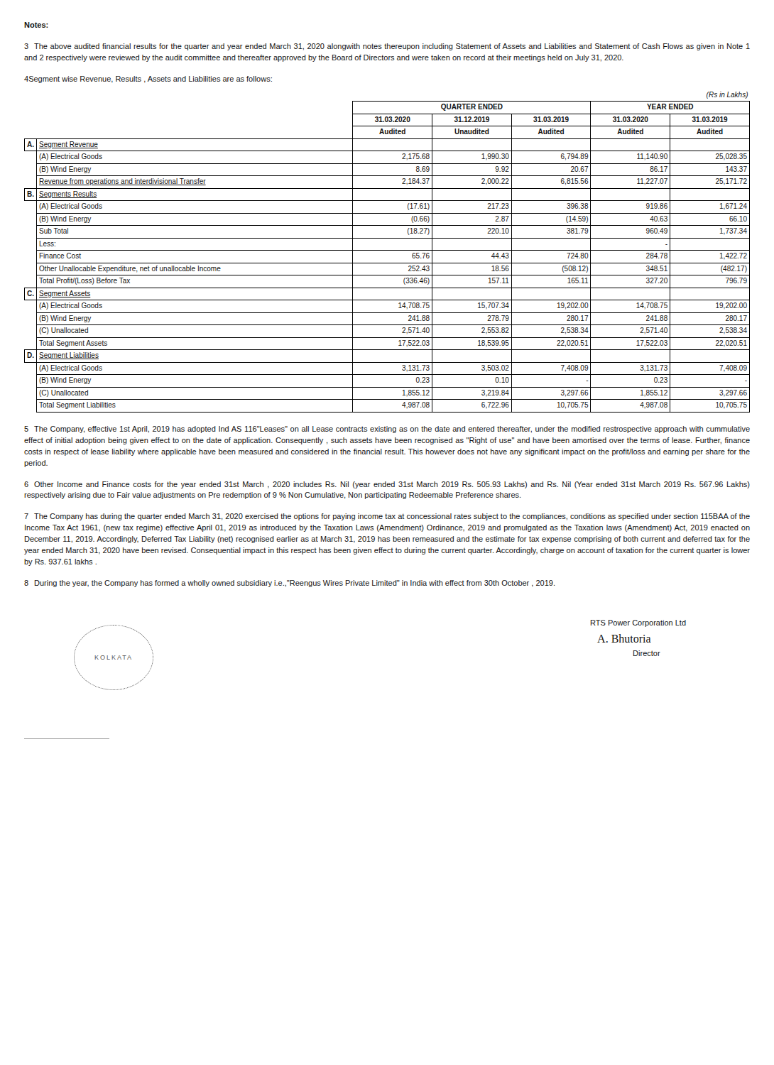Notes:
3 The above audited financial results for the quarter and year ended March 31, 2020 alongwith notes thereupon including Statement of Assets and Liabilities and Statement of Cash Flows as given in Note 1 and 2 respectively were reviewed by the audit committee and thereafter approved by the Board of Directors and were taken on record at their meetings held on July 31, 2020.
4 Segment wise Revenue, Results , Assets and Liabilities are as follows:
| | (Rs in Lakhs) |
| | QUARTER ENDED | YEAR ENDED |
| | 31.03.2020 | 31.12.2019 | 31.03.2019 | 31.03.2020 | 31.03.2019 |
| | Audited | Unaudited | Audited | Audited | Audited |
| A. | Segment Revenue | | | | | |
| | (A) Electrical Goods | 2,175.68 | 1,990.30 | 6,794.89 | 11,140.90 | 25,028.35 |
| | (B) Wind Energy | 8.69 | 9.92 | 20.67 | 86.17 | 143.37 |
| | Revenue from operations and interdivisional Transfer | 2,184.37 | 2,000.22 | 6,815.56 | 11,227.07 | 25,171.72 |
| B. | Segments Results | | | | | |
| | (A) Electrical Goods | (17.61) | 217.23 | 396.38 | 919.86 | 1,671.24 |
| | (B) Wind Energy | (0.66) | 2.87 | (14.59) | 40.63 | 66.10 |
| | Sub Total | (18.27) | 220.10 | 381.79 | 960.49 | 1,737.34 |
| | Less: | | | | - | |
| | Finance Cost | 65.76 | 44.43 | 724.80 | 284.78 | 1,422.72 |
| | Other Unallocable Expenditure, net of unallocable Income | 252.43 | 18.56 | (508.12) | 348.51 | (482.17) |
| | Total Profit/(Loss) Before Tax | (336.46) | 157.11 | 165.11 | 327.20 | 796.79 |
| C. | Segment Assets | | | | | |
| | (A) Electrical Goods | 14,708.75 | 15,707.34 | 19,202.00 | 14,708.75 | 19,202.00 |
| | (B) Wind Energy | 241.88 | 278.79 | 280.17 | 241.88 | 280.17 |
| | (C) Unallocated | 2,571.40 | 2,553.82 | 2,538.34 | 2,571.40 | 2,538.34 |
| | Total Segment Assets | 17,522.03 | 18,539.95 | 22,020.51 | 17,522.03 | 22,020.51 |
| D. | Segment Liabilities | | | | | |
| | (A) Electrical Goods | 3,131.73 | 3,503.02 | 7,408.09 | 3,131.73 | 7,408.09 |
| | (B) Wind Energy | 0.23 | 0.10 | - | 0.23 | - |
| | (C) Unallocated | 1,855.12 | 3,219.84 | 3,297.66 | 1,855.12 | 3,297.66 |
| | Total Segment Liabilities | 4,987.08 | 6,722.96 | 10,705.75 | 4,987.08 | 10,705.75 |
5 The Company, effective 1st April, 2019 has adopted Ind AS 116"Leases" on all Lease contracts existing as on the date and entered thereafter, under the modified restrospective approach with cummulative effect of initial adoption being given effect to on the date of application. Consequently , such assets have been recognised as "Right of use" and have been amortised over the terms of lease. Further, finance costs in respect of lease liability where applicable have been measured and considered in the financial result. This however does not have any significant impact on the profit/loss and earning per share for the period.
6 Other Income and Finance costs for the year ended 31st March , 2020 includes Rs. Nil (year ended 31st March 2019 Rs. 505.93 Lakhs) and Rs. Nil (Year ended 31st March 2019 Rs. 567.96 Lakhs) respectively arising due to Fair value adjustments on Pre redemption of 9 % Non Cumulative, Non participating Redeemable Preference shares.
7 The Company has during the quarter ended March 31, 2020 exercised the options for paying income tax at concessional rates subject to the compliances, conditions as specified under section 115BAA of the Income Tax Act 1961, (new tax regime) effective April 01, 2019 as introduced by the Taxation Laws (Amendment) Ordinance, 2019 and promulgated as the Taxation laws (Amendment) Act, 2019 enacted on December 11, 2019. Accordingly, Deferred Tax Liability (net) recognised earlier as at March 31, 2019 has been remeasured and the estimate for tax expense comprising of both current and deferred tax for the year ended March 31, 2020 have been revised. Consequential impact in this respect has been given effect to during the current quarter. Accordingly, charge on account of taxation for the current quarter is lower by Rs. 937.61 lakhs .
8 During the year, the Company has formed a wholly owned subsidiary i.e.,"Reengus Wires Private Limited" in India with effect from 30th October , 2019.
KOLKATA
RTS Power Corporation Ltd
A. Bhutoria
Director